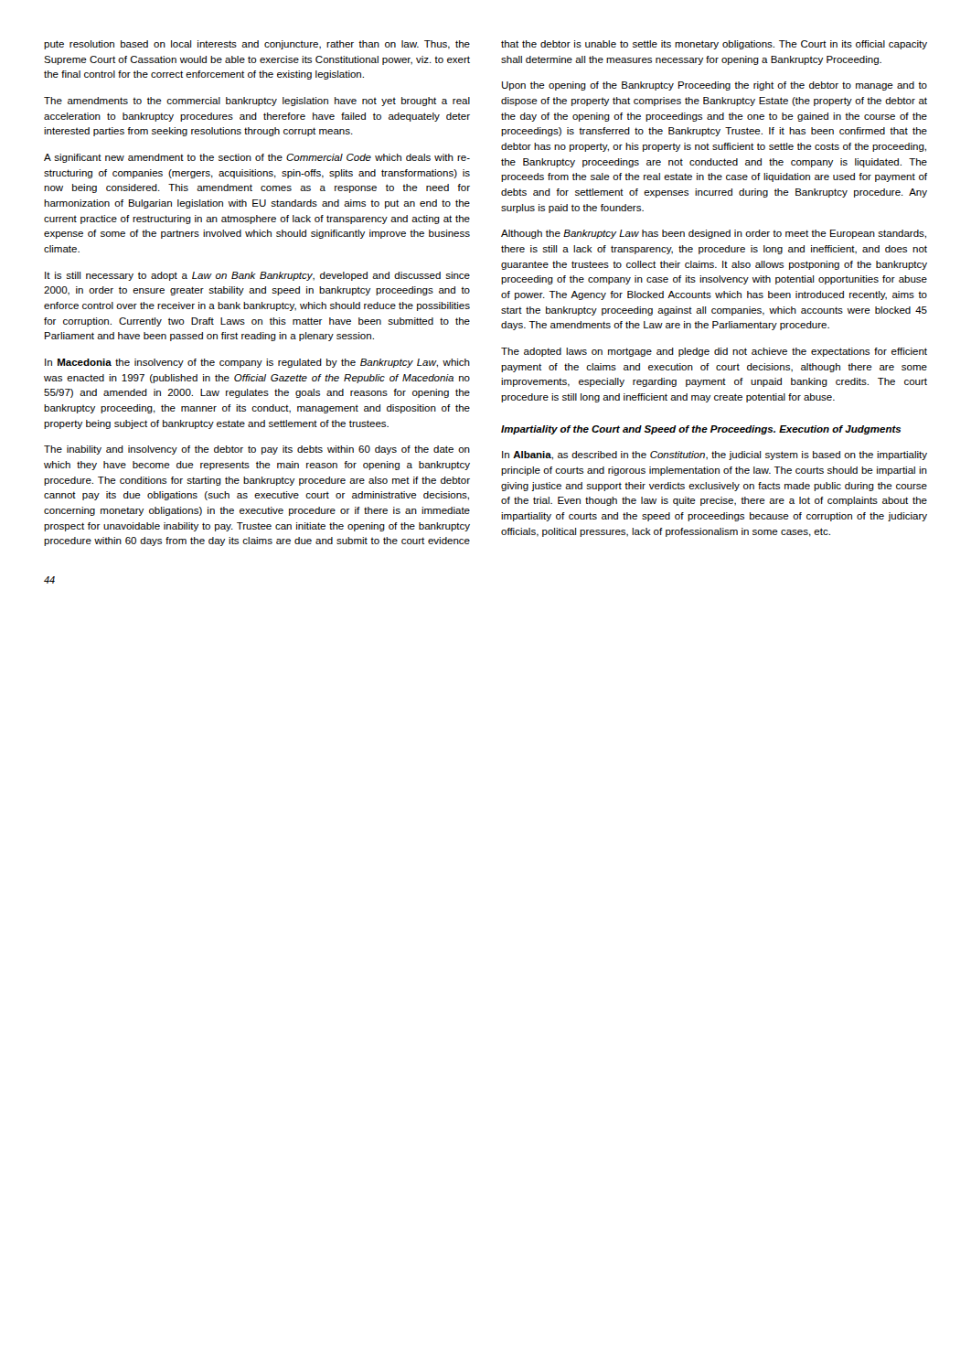pute resolution based on local interests and conjuncture, rather than on law. Thus, the Supreme Court of Cassation would be able to exercise its Constitutional power, viz. to exert the final control for the correct enforcement of the existing legislation.
The amendments to the commercial bankruptcy legislation have not yet brought a real acceleration to bankruptcy procedures and therefore have failed to adequately deter interested parties from seeking resolutions through corrupt means.
A significant new amendment to the section of the Commercial Code which deals with re-structuring of companies (mergers, acquisitions, spin-offs, splits and transformations) is now being considered. This amendment comes as a response to the need for harmonization of Bulgarian legislation with EU standards and aims to put an end to the current practice of restructuring in an atmosphere of lack of transparency and acting at the expense of some of the partners involved which should significantly improve the business climate.
It is still necessary to adopt a Law on Bank Bankruptcy, developed and discussed since 2000, in order to ensure greater stability and speed in bankruptcy proceedings and to enforce control over the receiver in a bank bankruptcy, which should reduce the possibilities for corruption. Currently two Draft Laws on this matter have been submitted to the Parliament and have been passed on first reading in a plenary session.
In Macedonia the insolvency of the company is regulated by the Bankruptcy Law, which was enacted in 1997 (published in the Official Gazette of the Republic of Macedonia no 55/97) and amended in 2000. Law regulates the goals and reasons for opening the bankruptcy proceeding, the manner of its conduct, management and disposition of the property being subject of bankruptcy estate and settlement of the trustees.
The inability and insolvency of the debtor to pay its debts within 60 days of the date on which they have become due represents the main reason for opening a bankruptcy procedure. The conditions for starting the bankruptcy procedure are also met if the debtor cannot pay its due obligations (such as executive court or administrative decisions, concerning monetary obligations) in the executive procedure or if there is an immediate prospect for unavoidable inability to pay. Trustee can initiate the opening of the bankruptcy procedure within 60 days from the day its claims are due and submit to the court evidence that the debtor is unable to settle its monetary obligations. The Court in its official capacity shall determine all the measures necessary for opening a Bankruptcy Proceeding.
Upon the opening of the Bankruptcy Proceeding the right of the debtor to manage and to dispose of the property that comprises the Bankruptcy Estate (the property of the debtor at the day of the opening of the proceedings and the one to be gained in the course of the proceedings) is transferred to the Bankruptcy Trustee. If it has been confirmed that the debtor has no property, or his property is not sufficient to settle the costs of the proceeding, the Bankruptcy proceedings are not conducted and the company is liquidated. The proceeds from the sale of the real estate in the case of liquidation are used for payment of debts and for settlement of expenses incurred during the Bankruptcy procedure. Any surplus is paid to the founders.
Although the Bankruptcy Law has been designed in order to meet the European standards, there is still a lack of transparency, the procedure is long and inefficient, and does not guarantee the trustees to collect their claims. It also allows postponing of the bankruptcy proceeding of the company in case of its insolvency with potential opportunities for abuse of power. The Agency for Blocked Accounts which has been introduced recently, aims to start the bankruptcy proceeding against all companies, which accounts were blocked 45 days. The amendments of the Law are in the Parliamentary procedure.
The adopted laws on mortgage and pledge did not achieve the expectations for efficient payment of the claims and execution of court decisions, although there are some improvements, especially regarding payment of unpaid banking credits. The court procedure is still long and inefficient and may create potential for abuse.
Impartiality of the Court and Speed of the Proceedings. Execution of Judgments
In Albania, as described in the Constitution, the judicial system is based on the impartiality principle of courts and rigorous implementation of the law. The courts should be impartial in giving justice and support their verdicts exclusively on facts made public during the course of the trial. Even though the law is quite precise, there are a lot of complaints about the impartiality of courts and the speed of proceedings because of corruption of the judiciary officials, political pressures, lack of professionalism in some cases, etc.
44